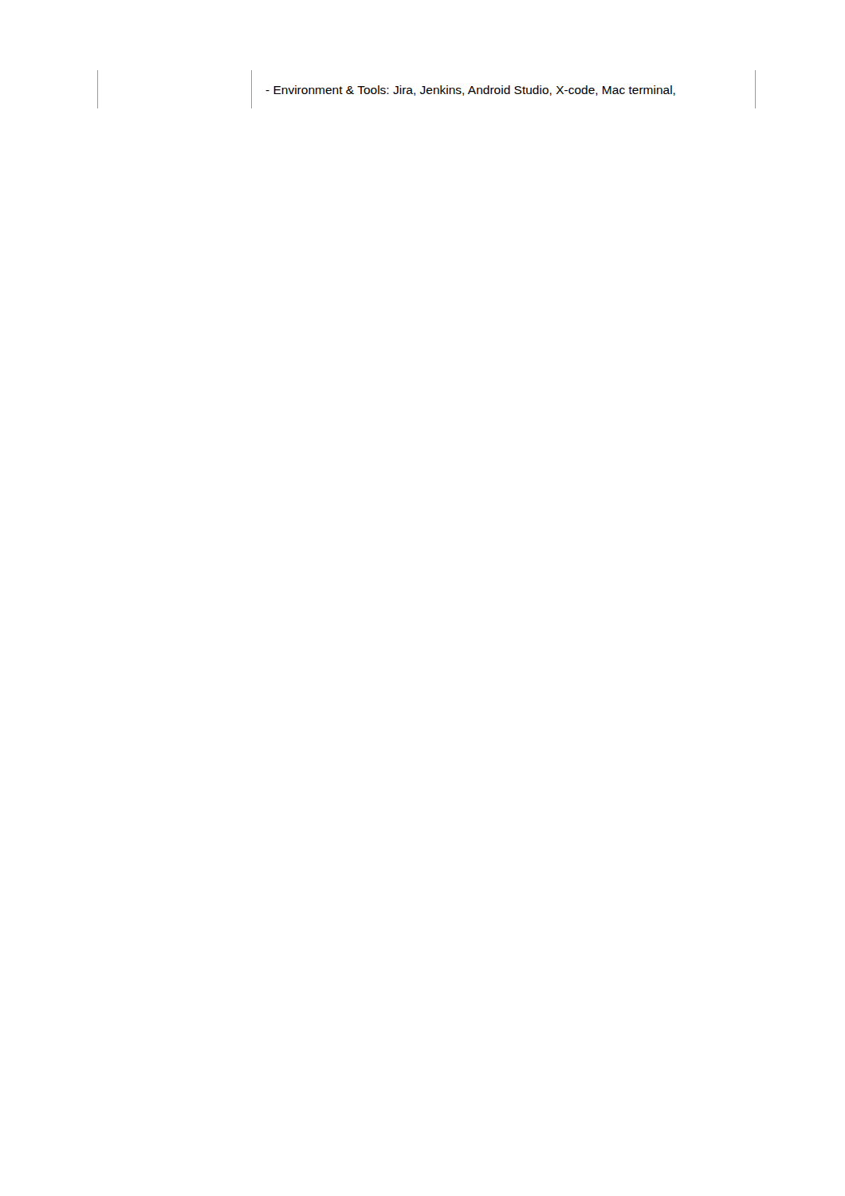- Environment & Tools: Jira, Jenkins, Android Studio, X-code, Mac terminal,